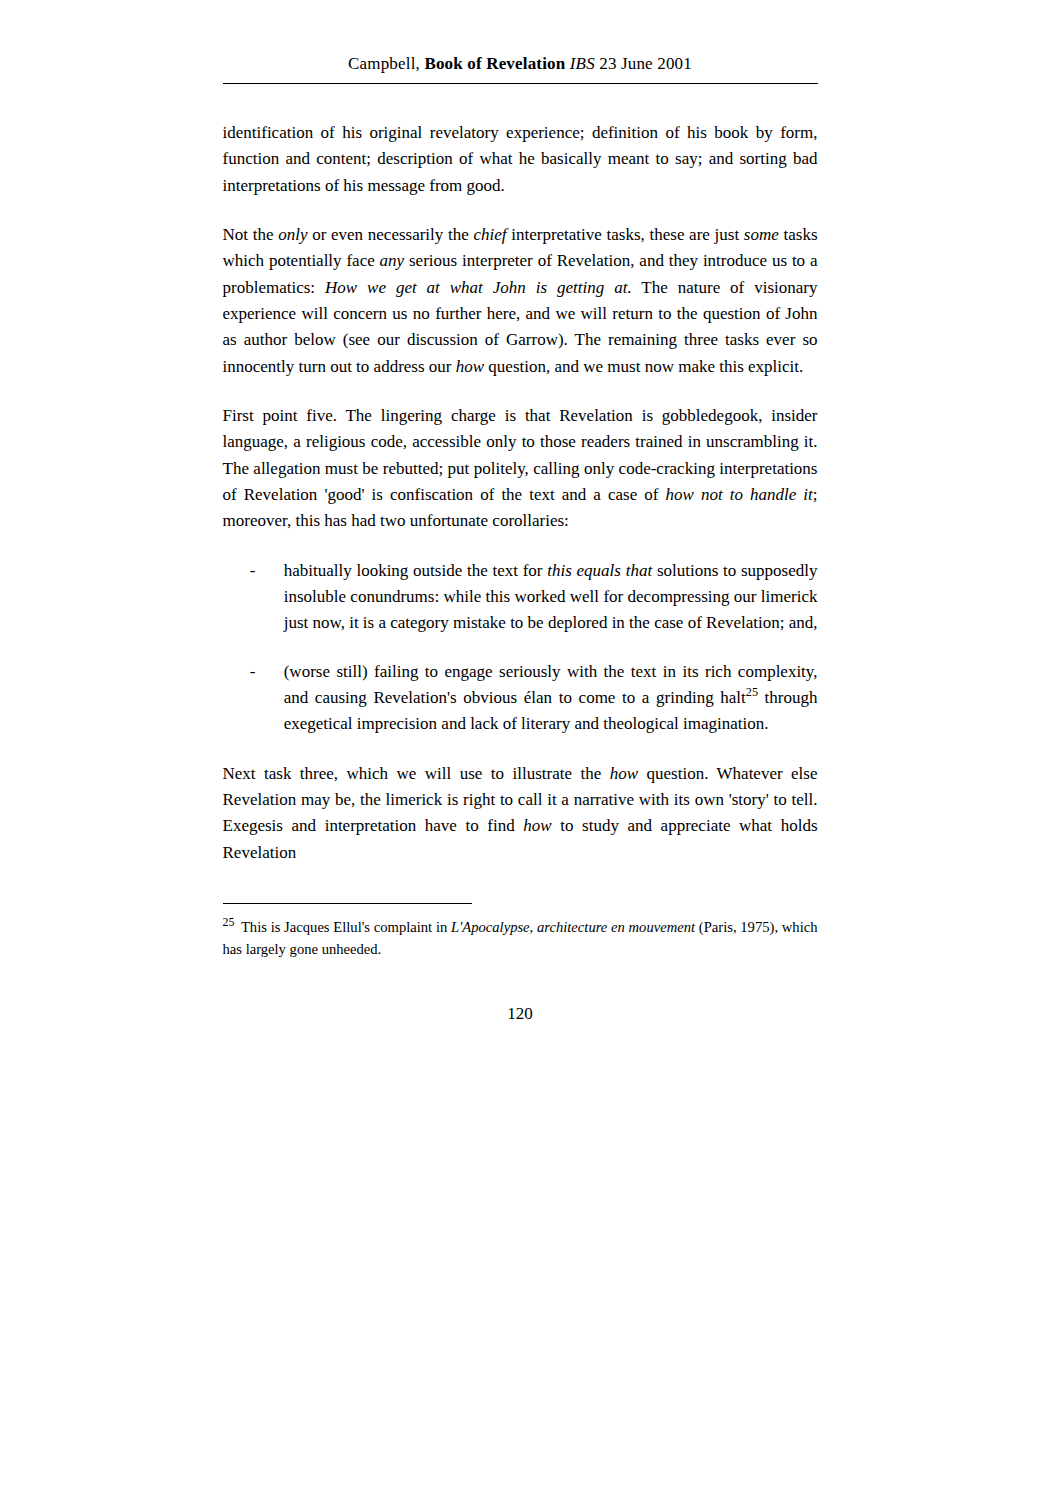Campbell, Book of Revelation IBS 23 June 2001
identification of his original revelatory experience; definition of his book by form, function and content; description of what he basically meant to say; and sorting bad interpretations of his message from good.
Not the only or even necessarily the chief interpretative tasks, these are just some tasks which potentially face any serious interpreter of Revelation, and they introduce us to a problematics: How we get at what John is getting at. The nature of visionary experience will concern us no further here, and we will return to the question of John as author below (see our discussion of Garrow). The remaining three tasks ever so innocently turn out to address our how question, and we must now make this explicit.
First point five. The lingering charge is that Revelation is gobbledegook, insider language, a religious code, accessible only to those readers trained in unscrambling it. The allegation must be rebutted; put politely, calling only code-cracking interpretations of Revelation 'good' is confiscation of the text and a case of how not to handle it; moreover, this has had two unfortunate corollaries:
habitually looking outside the text for this equals that solutions to supposedly insoluble conundrums: while this worked well for decompressing our limerick just now, it is a category mistake to be deplored in the case of Revelation; and,
(worse still) failing to engage seriously with the text in its rich complexity, and causing Revelation's obvious élan to come to a grinding halt25 through exegetical imprecision and lack of literary and theological imagination.
Next task three, which we will use to illustrate the how question. Whatever else Revelation may be, the limerick is right to call it a narrative with its own 'story' to tell. Exegesis and interpretation have to find how to study and appreciate what holds Revelation
25 This is Jacques Ellul's complaint in L'Apocalypse, architecture en mouvement (Paris, 1975), which has largely gone unheeded.
120